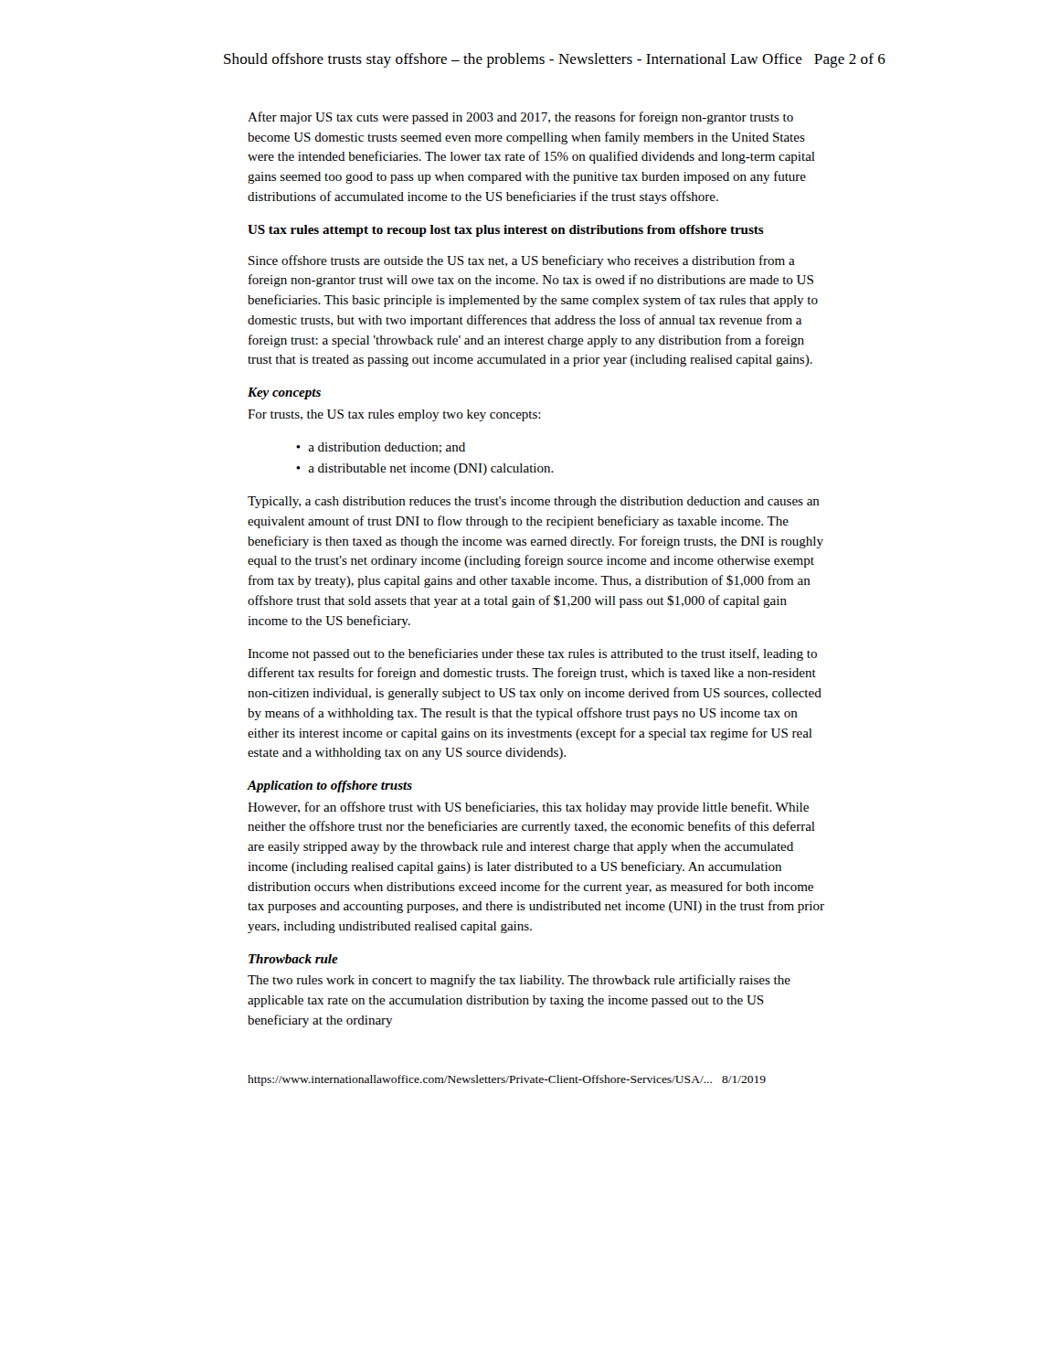Should offshore trusts stay offshore – the problems - Newsletters - International Law Office Page 2 of 6
After major US tax cuts were passed in 2003 and 2017, the reasons for foreign non-grantor trusts to become US domestic trusts seemed even more compelling when family members in the United States were the intended beneficiaries. The lower tax rate of 15% on qualified dividends and long-term capital gains seemed too good to pass up when compared with the punitive tax burden imposed on any future distributions of accumulated income to the US beneficiaries if the trust stays offshore.
US tax rules attempt to recoup lost tax plus interest on distributions from offshore trusts
Since offshore trusts are outside the US tax net, a US beneficiary who receives a distribution from a foreign non-grantor trust will owe tax on the income. No tax is owed if no distributions are made to US beneficiaries. This basic principle is implemented by the same complex system of tax rules that apply to domestic trusts, but with two important differences that address the loss of annual tax revenue from a foreign trust: a special 'throwback rule' and an interest charge apply to any distribution from a foreign trust that is treated as passing out income accumulated in a prior year (including realised capital gains).
Key concepts
For trusts, the US tax rules employ two key concepts:
a distribution deduction; and
a distributable net income (DNI) calculation.
Typically, a cash distribution reduces the trust's income through the distribution deduction and causes an equivalent amount of trust DNI to flow through to the recipient beneficiary as taxable income. The beneficiary is then taxed as though the income was earned directly. For foreign trusts, the DNI is roughly equal to the trust's net ordinary income (including foreign source income and income otherwise exempt from tax by treaty), plus capital gains and other taxable income. Thus, a distribution of $1,000 from an offshore trust that sold assets that year at a total gain of $1,200 will pass out $1,000 of capital gain income to the US beneficiary.
Income not passed out to the beneficiaries under these tax rules is attributed to the trust itself, leading to different tax results for foreign and domestic trusts. The foreign trust, which is taxed like a non-resident non-citizen individual, is generally subject to US tax only on income derived from US sources, collected by means of a withholding tax. The result is that the typical offshore trust pays no US income tax on either its interest income or capital gains on its investments (except for a special tax regime for US real estate and a withholding tax on any US source dividends).
Application to offshore trusts
However, for an offshore trust with US beneficiaries, this tax holiday may provide little benefit. While neither the offshore trust nor the beneficiaries are currently taxed, the economic benefits of this deferral are easily stripped away by the throwback rule and interest charge that apply when the accumulated income (including realised capital gains) is later distributed to a US beneficiary. An accumulation distribution occurs when distributions exceed income for the current year, as measured for both income tax purposes and accounting purposes, and there is undistributed net income (UNI) in the trust from prior years, including undistributed realised capital gains.
Throwback rule
The two rules work in concert to magnify the tax liability. The throwback rule artificially raises the applicable tax rate on the accumulation distribution by taxing the income passed out to the US beneficiary at the ordinary
https://www.internationallawoffice.com/Newsletters/Private-Client-Offshore-Services/USA/... 8/1/2019